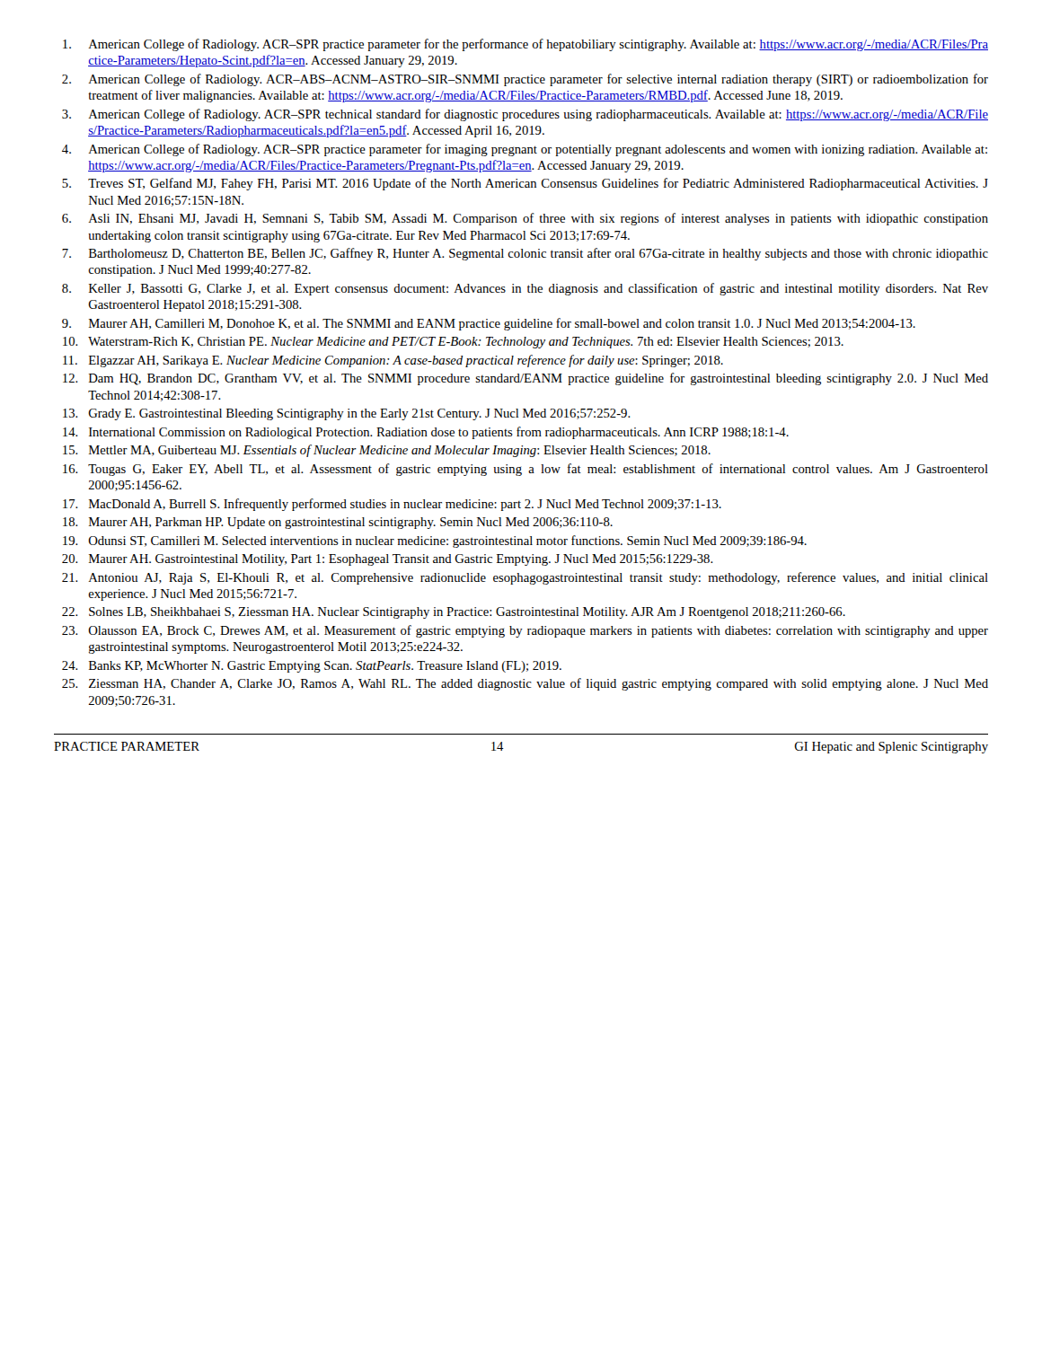American College of Radiology. ACR–SPR practice parameter for the performance of hepatobiliary scintigraphy. Available at: https://www.acr.org/-/media/ACR/Files/Practice-Parameters/Hepato-Scint.pdf?la=en. Accessed January 29, 2019.
American College of Radiology. ACR–ABS–ACNM–ASTRO–SIR–SNMMI practice parameter for selective internal radiation therapy (SIRT) or radioembolization for treatment of liver malignancies. Available at: https://www.acr.org/-/media/ACR/Files/Practice-Parameters/RMBD.pdf. Accessed June 18, 2019.
American College of Radiology. ACR–SPR technical standard for diagnostic procedures using radiopharmaceuticals. Available at: https://www.acr.org/-/media/ACR/Files/Practice-Parameters/Radiopharmaceuticals.pdf?la=en5.pdf. Accessed April 16, 2019.
American College of Radiology. ACR–SPR practice parameter for imaging pregnant or potentially pregnant adolescents and women with ionizing radiation. Available at: https://www.acr.org/-/media/ACR/Files/Practice-Parameters/Pregnant-Pts.pdf?la=en. Accessed January 29, 2019.
Treves ST, Gelfand MJ, Fahey FH, Parisi MT. 2016 Update of the North American Consensus Guidelines for Pediatric Administered Radiopharmaceutical Activities. J Nucl Med 2016;57:15N-18N.
Asli IN, Ehsani MJ, Javadi H, Semnani S, Tabib SM, Assadi M. Comparison of three with six regions of interest analyses in patients with idiopathic constipation undertaking colon transit scintigraphy using 67Ga-citrate. Eur Rev Med Pharmacol Sci 2013;17:69-74.
Bartholomeusz D, Chatterton BE, Bellen JC, Gaffney R, Hunter A. Segmental colonic transit after oral 67Ga-citrate in healthy subjects and those with chronic idiopathic constipation. J Nucl Med 1999;40:277-82.
Keller J, Bassotti G, Clarke J, et al. Expert consensus document: Advances in the diagnosis and classification of gastric and intestinal motility disorders. Nat Rev Gastroenterol Hepatol 2018;15:291-308.
Maurer AH, Camilleri M, Donohoe K, et al. The SNMMI and EANM practice guideline for small-bowel and colon transit 1.0. J Nucl Med 2013;54:2004-13.
Waterstram-Rich K, Christian PE. Nuclear Medicine and PET/CT E-Book: Technology and Techniques. 7th ed: Elsevier Health Sciences; 2013.
Elgazzar AH, Sarikaya E. Nuclear Medicine Companion: A case-based practical reference for daily use: Springer; 2018.
Dam HQ, Brandon DC, Grantham VV, et al. The SNMMI procedure standard/EANM practice guideline for gastrointestinal bleeding scintigraphy 2.0. J Nucl Med Technol 2014;42:308-17.
Grady E. Gastrointestinal Bleeding Scintigraphy in the Early 21st Century. J Nucl Med 2016;57:252-9.
International Commission on Radiological Protection. Radiation dose to patients from radiopharmaceuticals. Ann ICRP 1988;18:1-4.
Mettler MA, Guiberteau MJ. Essentials of Nuclear Medicine and Molecular Imaging: Elsevier Health Sciences; 2018.
Tougas G, Eaker EY, Abell TL, et al. Assessment of gastric emptying using a low fat meal: establishment of international control values. Am J Gastroenterol 2000;95:1456-62.
MacDonald A, Burrell S. Infrequently performed studies in nuclear medicine: part 2. J Nucl Med Technol 2009;37:1-13.
Maurer AH, Parkman HP. Update on gastrointestinal scintigraphy. Semin Nucl Med 2006;36:110-8.
Odunsi ST, Camilleri M. Selected interventions in nuclear medicine: gastrointestinal motor functions. Semin Nucl Med 2009;39:186-94.
Maurer AH. Gastrointestinal Motility, Part 1: Esophageal Transit and Gastric Emptying. J Nucl Med 2015;56:1229-38.
Antoniou AJ, Raja S, El-Khouli R, et al. Comprehensive radionuclide esophagogastrointestinal transit study: methodology, reference values, and initial clinical experience. J Nucl Med 2015;56:721-7.
Solnes LB, Sheikhbahaei S, Ziessman HA. Nuclear Scintigraphy in Practice: Gastrointestinal Motility. AJR Am J Roentgenol 2018;211:260-66.
Olausson EA, Brock C, Drewes AM, et al. Measurement of gastric emptying by radiopaque markers in patients with diabetes: correlation with scintigraphy and upper gastrointestinal symptoms. Neurogastroenterol Motil 2013;25:e224-32.
Banks KP, McWhorter N. Gastric Emptying Scan. StatPearls. Treasure Island (FL); 2019.
Ziessman HA, Chander A, Clarke JO, Ramos A, Wahl RL. The added diagnostic value of liquid gastric emptying compared with solid emptying alone. J Nucl Med 2009;50:726-31.
PRACTICE PARAMETER
14
GI Hepatic and Splenic Scintigraphy